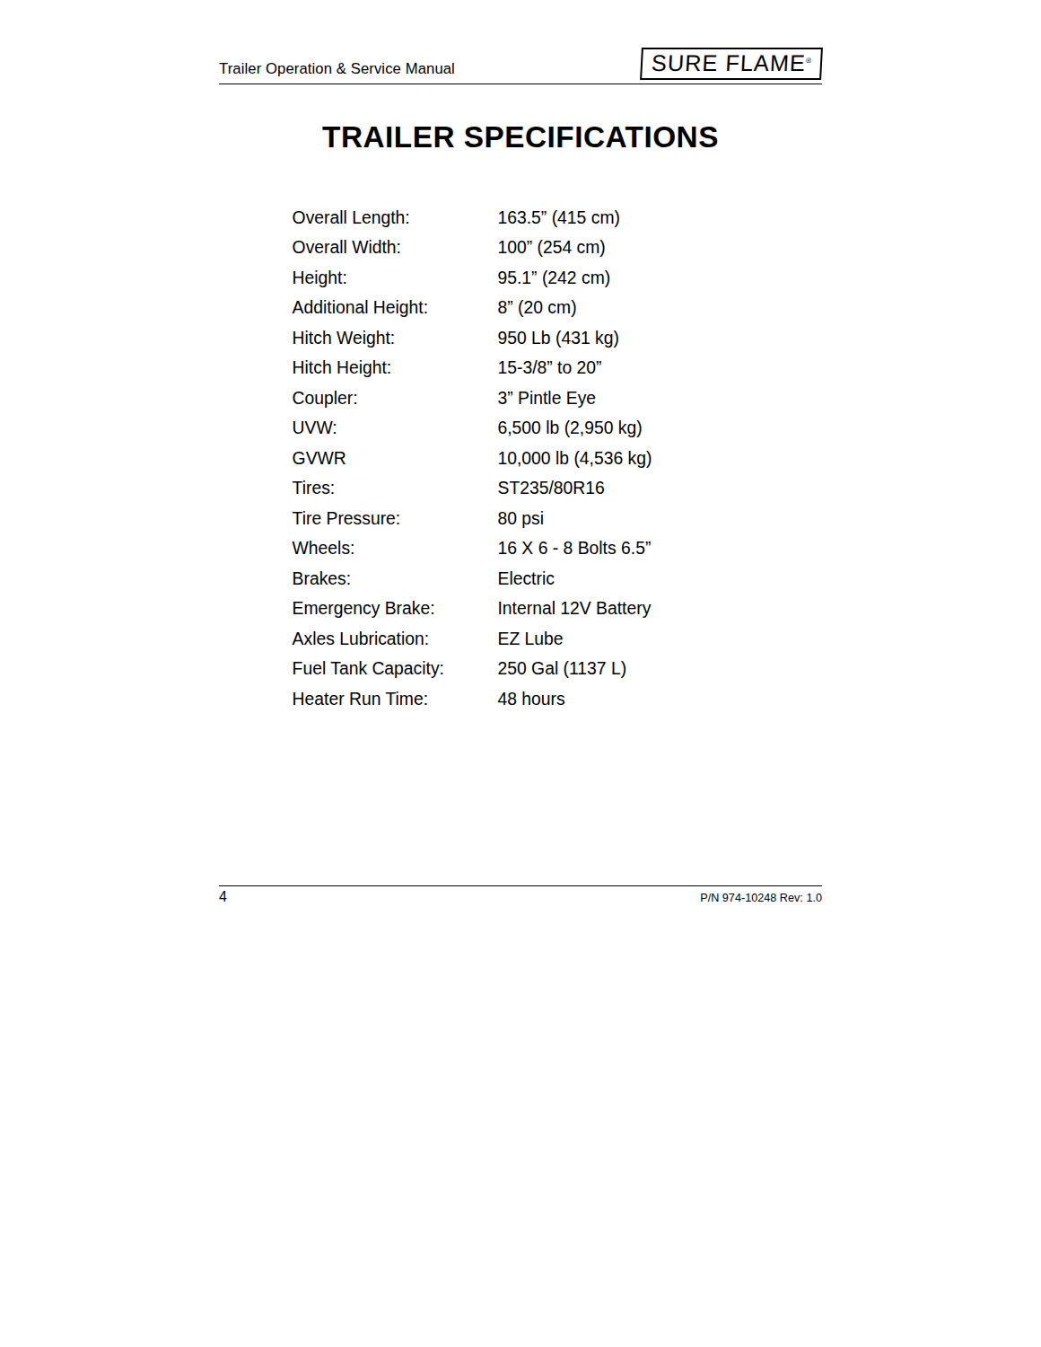Trailer Operation & Service Manual
SURE FLAME®
TRAILER SPECIFICATIONS
| Overall Length: | 163.5” (415 cm) |
| Overall Width: | 100” (254 cm) |
| Height: | 95.1” (242 cm) |
| Additional Height: | 8” (20 cm) |
| Hitch Weight: | 950 Lb (431 kg) |
| Hitch Height: | 15-3/8” to 20” |
| Coupler: | 3” Pintle Eye |
| UVW: | 6,500 lb (2,950 kg) |
| GVWR | 10,000 lb (4,536 kg) |
| Tires: | ST235/80R16 |
| Tire Pressure: | 80 psi |
| Wheels: | 16 X 6 - 8 Bolts 6.5” |
| Brakes: | Electric |
| Emergency Brake: | Internal 12V Battery |
| Axles Lubrication: | EZ Lube |
| Fuel Tank Capacity: | 250 Gal (1137 L) |
| Heater Run Time: | 48 hours |
4
P/N 974-10248 Rev: 1.0